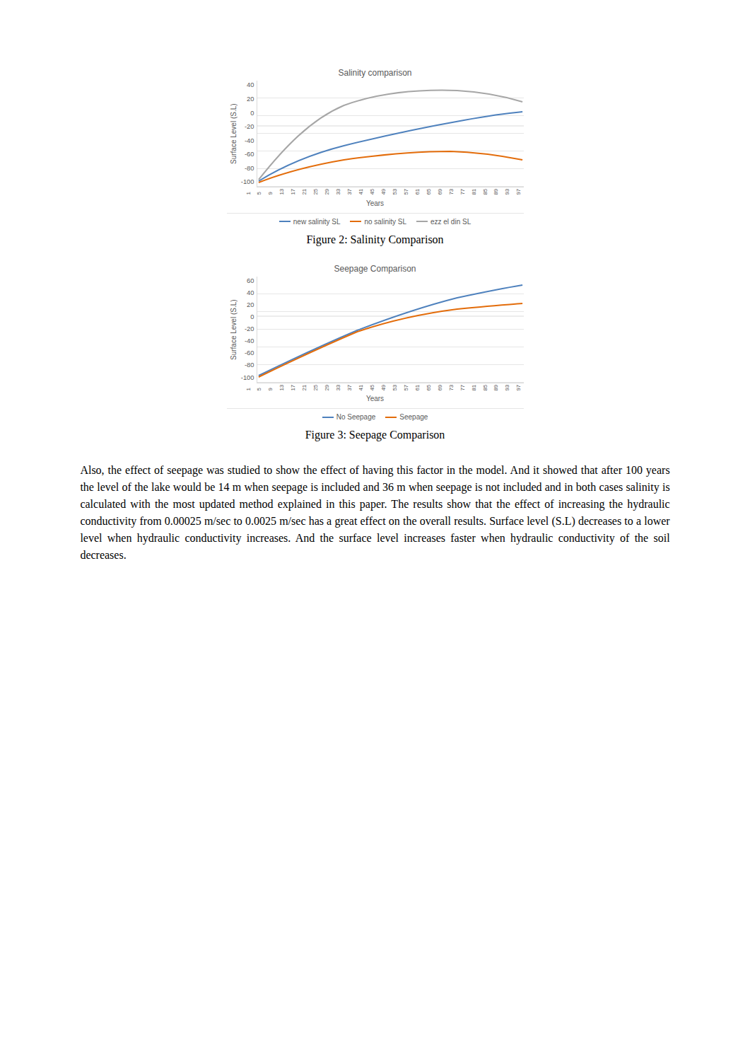Salinity comparison
Surface Level (S.L)
40 20 0 -20 -40 -60 -80 -100
15913172125293337414549535761656973778185899397
Years
new salinity SL no salinity SL ezz el din SL
Figure 2: Salinity Comparison
Seepage Comparison
Surface Level (S.L)
60 40 20 0 -20 -40 -60 -80 -100
15913172125293337414549535761656973778185899397
Years
No Seepage Seepage
Figure 3: Seepage Comparison
Also, the effect of seepage was studied to show the effect of having this factor in the model. And it showed that after 100 years the level of the lake would be 14 m when seepage is included and 36 m when seepage is not included and in both cases salinity is calculated with the most updated method explained in this paper. The results show that the effect of increasing the hydraulic conductivity from 0.00025 m/sec to 0.0025 m/sec has a great effect on the overall results. Surface level (S.L) decreases to a lower level when hydraulic conductivity increases. And the surface level increases faster when hydraulic conductivity of the soil decreases.